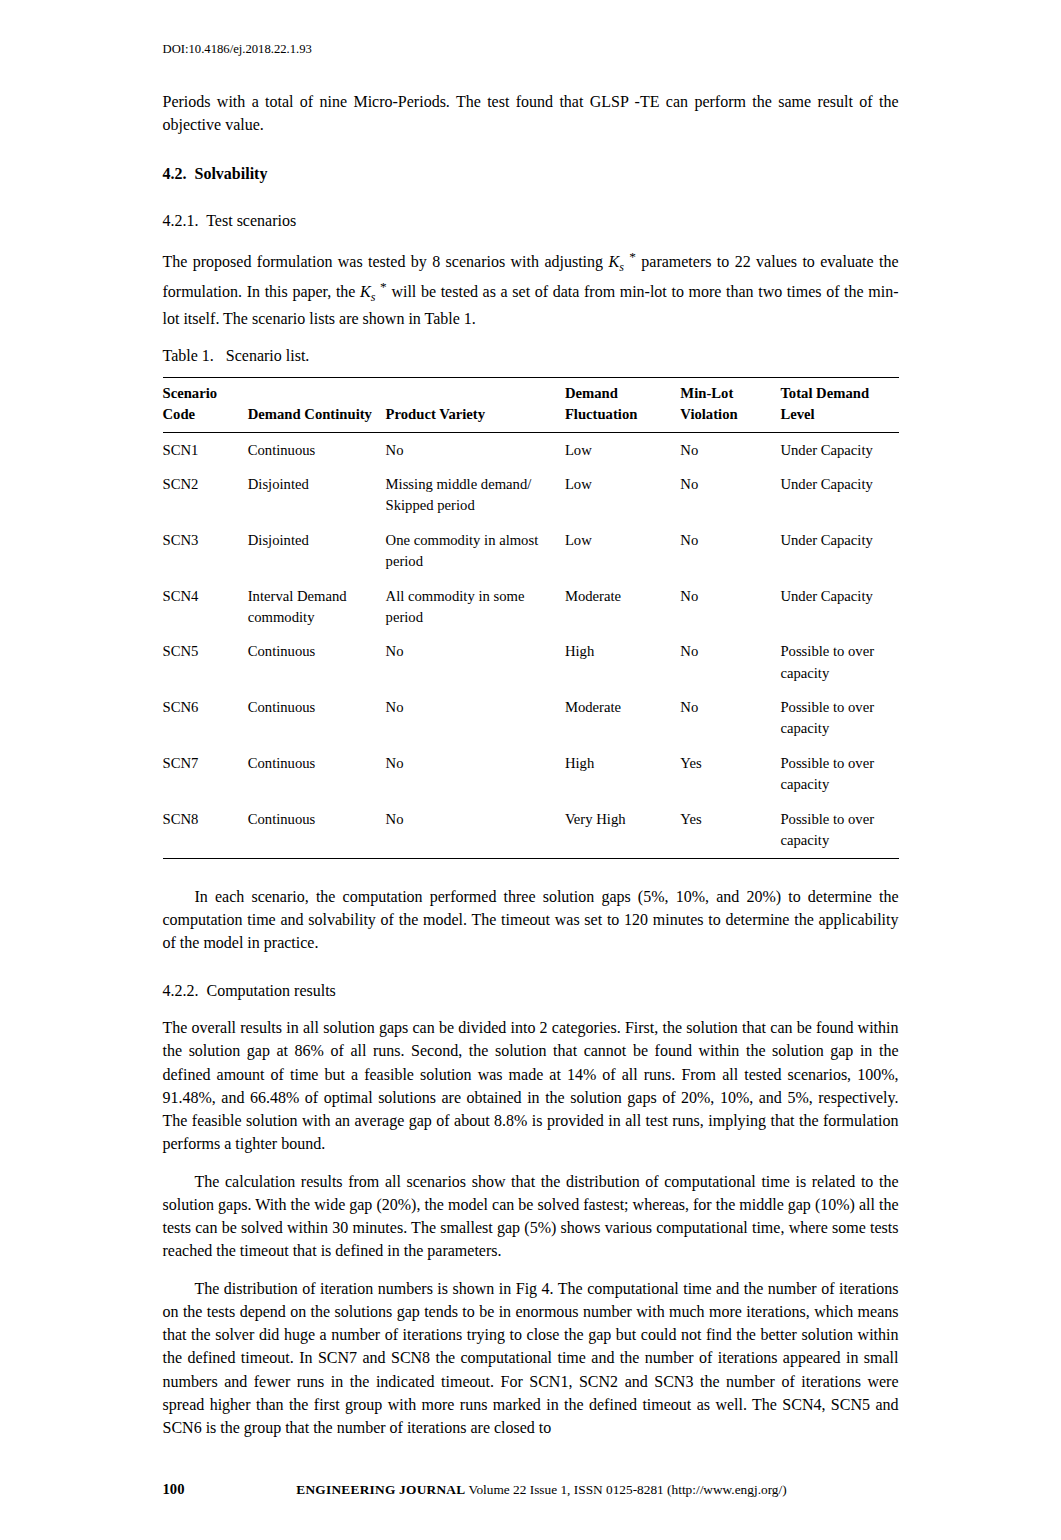DOI:10.4186/ej.2018.22.1.93
Periods with a total of nine Micro-Periods. The test found that GLSP -TE can perform the same result of the objective value.
4.2. Solvability
4.2.1. Test scenarios
The proposed formulation was tested by 8 scenarios with adjusting Ks * parameters to 22 values to evaluate the formulation. In this paper, the Ks * will be tested as a set of data from min-lot to more than two times of the min-lot itself. The scenario lists are shown in Table 1.
Table 1. Scenario list.
| Scenario Code | Demand Continuity | Product Variety | Demand Fluctuation | Min-Lot Violation | Total Demand Level |
| --- | --- | --- | --- | --- | --- |
| SCN1 | Continuous | No | Low | No | Under Capacity |
| SCN2 | Disjointed | Missing middle demand/ Skipped period | Low | No | Under Capacity |
| SCN3 | Disjointed | One commodity in almost period | Low | No | Under Capacity |
| SCN4 | Interval Demand commodity | All commodity in some period | Moderate | No | Under Capacity |
| SCN5 | Continuous | No | High | No | Possible to over capacity |
| SCN6 | Continuous | No | Moderate | No | Possible to over capacity |
| SCN7 | Continuous | No | High | Yes | Possible to over capacity |
| SCN8 | Continuous | No | Very High | Yes | Possible to over capacity |
In each scenario, the computation performed three solution gaps (5%, 10%, and 20%) to determine the computation time and solvability of the model. The timeout was set to 120 minutes to determine the applicability of the model in practice.
4.2.2. Computation results
The overall results in all solution gaps can be divided into 2 categories. First, the solution that can be found within the solution gap at 86% of all runs. Second, the solution that cannot be found within the solution gap in the defined amount of time but a feasible solution was made at 14% of all runs. From all tested scenarios, 100%, 91.48%, and 66.48% of optimal solutions are obtained in the solution gaps of 20%, 10%, and 5%, respectively. The feasible solution with an average gap of about 8.8% is provided in all test runs, implying that the formulation performs a tighter bound.
The calculation results from all scenarios show that the distribution of computational time is related to the solution gaps. With the wide gap (20%), the model can be solved fastest; whereas, for the middle gap (10%) all the tests can be solved within 30 minutes. The smallest gap (5%) shows various computational time, where some tests reached the timeout that is defined in the parameters.
The distribution of iteration numbers is shown in Fig 4. The computational time and the number of iterations on the tests depend on the solutions gap tends to be in enormous number with much more iterations, which means that the solver did huge a number of iterations trying to close the gap but could not find the better solution within the defined timeout. In SCN7 and SCN8 the computational time and the number of iterations appeared in small numbers and fewer runs in the indicated timeout. For SCN1, SCN2 and SCN3 the number of iterations were spread higher than the first group with more runs marked in the defined timeout as well. The SCN4, SCN5 and SCN6 is the group that the number of iterations are closed to
100 ENGINEERING JOURNAL Volume 22 Issue 1, ISSN 0125-8281 (http://www.engj.org/)